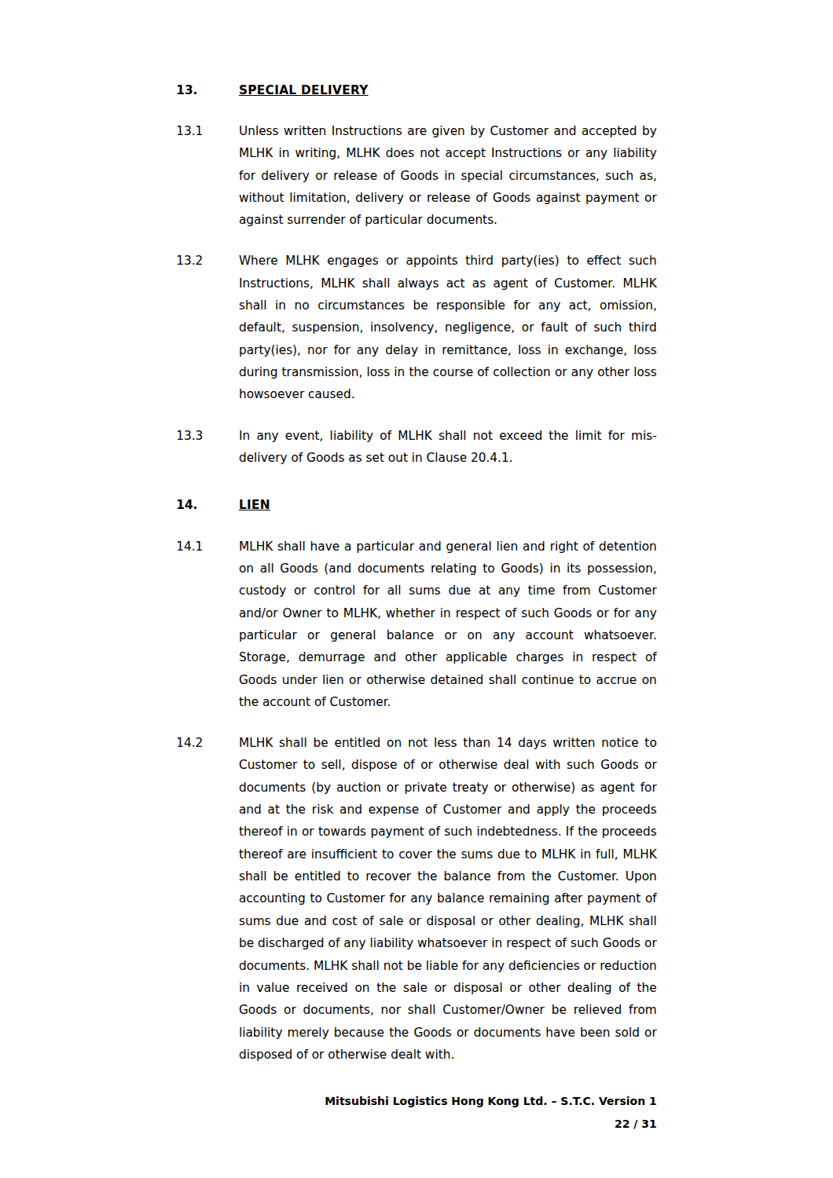13.
SPECIAL DELIVERY
13.1
Unless written Instructions are given by Customer and accepted by MLHK in writing, MLHK does not accept Instructions or any liability for delivery or release of Goods in special circumstances, such as, without limitation, delivery or release of Goods against payment or against surrender of particular documents.
13.2
Where MLHK engages or appoints third party(ies) to effect such Instructions, MLHK shall always act as agent of Customer. MLHK shall in no circumstances be responsible for any act, omission, default, suspension, insolvency, negligence, or fault of such third party(ies), nor for any delay in remittance, loss in exchange, loss during transmission, loss in the course of collection or any other loss howsoever caused.
13.3
In any event, liability of MLHK shall not exceed the limit for mis-delivery of Goods as set out in Clause 20.4.1.
14.
LIEN
14.1
MLHK shall have a particular and general lien and right of detention on all Goods (and documents relating to Goods) in its possession, custody or control for all sums due at any time from Customer and/or Owner to MLHK, whether in respect of such Goods or for any particular or general balance or on any account whatsoever. Storage, demurrage and other applicable charges in respect of Goods under lien or otherwise detained shall continue to accrue on the account of Customer.
14.2
MLHK shall be entitled on not less than 14 days written notice to Customer to sell, dispose of or otherwise deal with such Goods or documents (by auction or private treaty or otherwise) as agent for and at the risk and expense of Customer and apply the proceeds thereof in or towards payment of such indebtedness. If the proceeds thereof are insufficient to cover the sums due to MLHK in full, MLHK shall be entitled to recover the balance from the Customer. Upon accounting to Customer for any balance remaining after payment of sums due and cost of sale or disposal or other dealing, MLHK shall be discharged of any liability whatsoever in respect of such Goods or documents. MLHK shall not be liable for any deficiencies or reduction in value received on the sale or disposal or other dealing of the Goods or documents, nor shall Customer/Owner be relieved from liability merely because the Goods or documents have been sold or disposed of or otherwise dealt with.
Mitsubishi Logistics Hong Kong Ltd. – S.T.C. Version 1
22 / 31